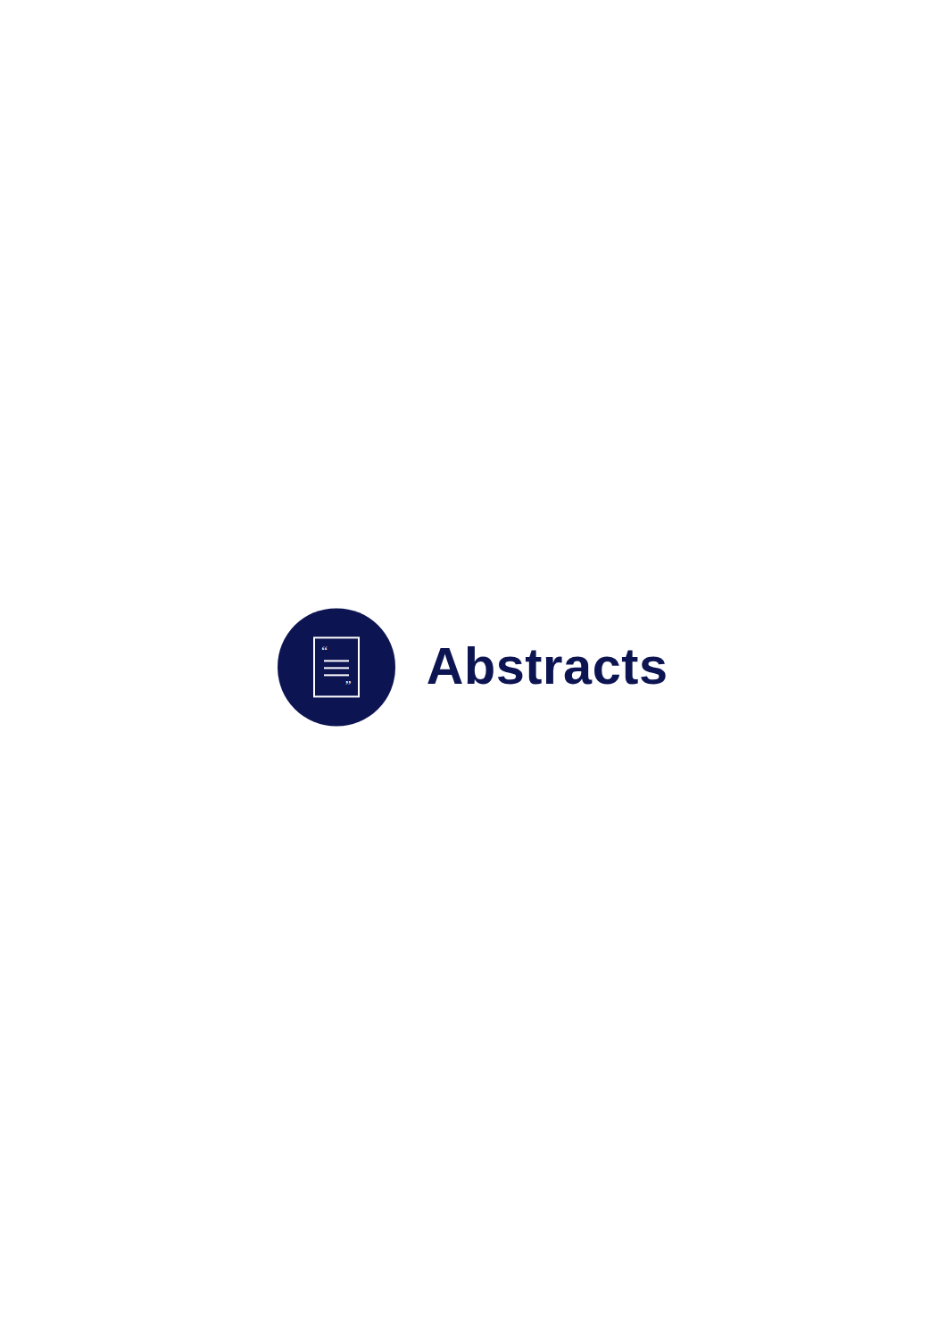“ ”
Abstracts